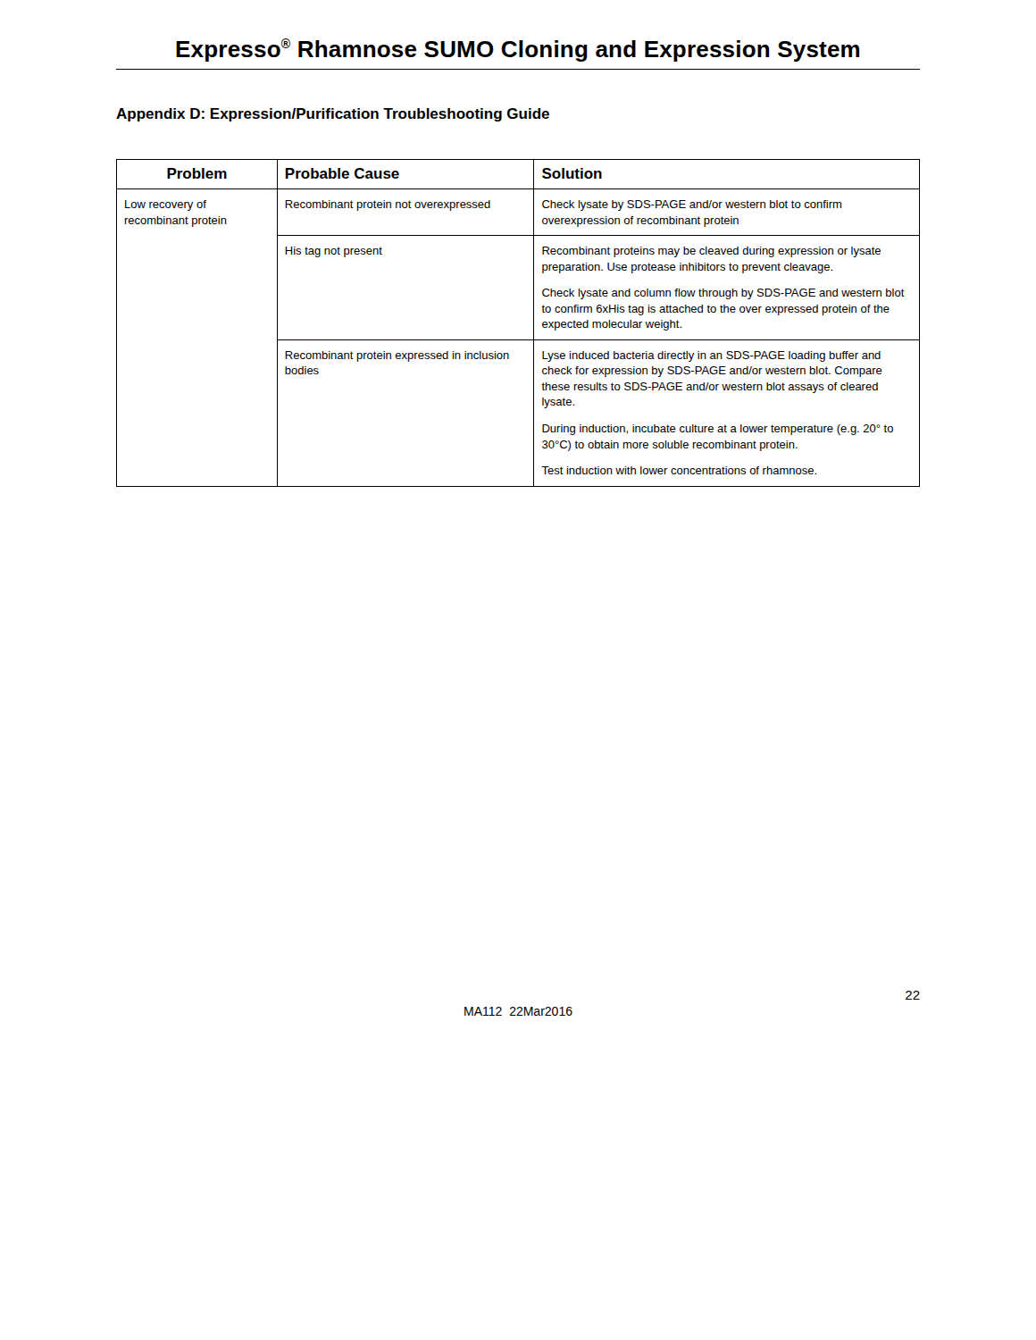Expresso® Rhamnose SUMO Cloning and Expression System
Appendix D: Expression/Purification Troubleshooting Guide
| Problem | Probable Cause | Solution |
| --- | --- | --- |
| Low recovery of recombinant protein | Recombinant protein not overexpressed | Check lysate by SDS-PAGE and/or western blot to confirm overexpression of recombinant protein |
| His tag not present | Recombinant proteins may be cleaved during expression or lysate preparation. Use protease inhibitors to prevent cleavage. Check lysate and column flow through by SDS-PAGE and western blot to confirm 6xHis tag is attached to the over expressed protein of the expected molecular weight. |
| Recombinant protein expressed in inclusion bodies | Lyse induced bacteria directly in an SDS-PAGE loading buffer and check for expression by SDS-PAGE and/or western blot. Compare these results to SDS-PAGE and/or western blot assays of cleared lysate. During induction, incubate culture at a lower temperature (e.g. 20° to 30°C) to obtain more soluble recombinant protein. Test induction with lower concentrations of rhamnose. |
MA112 22Mar2016
22